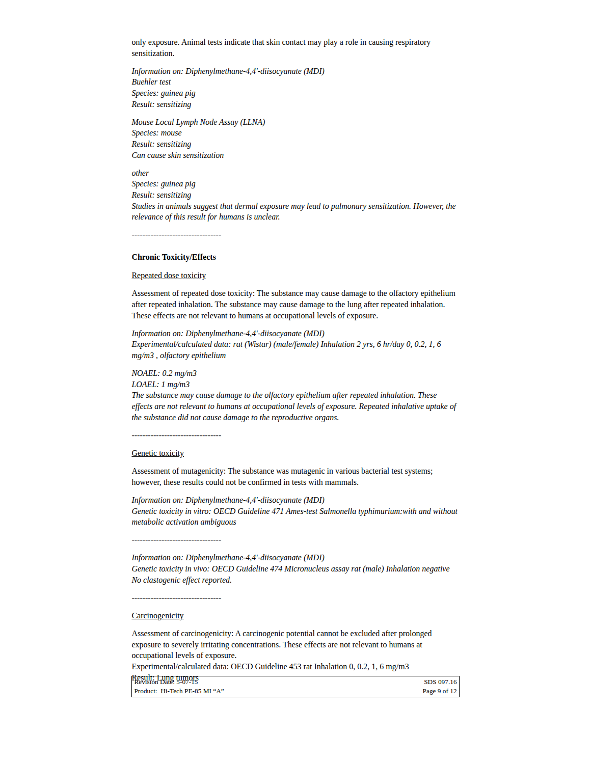only exposure. Animal tests indicate that skin contact may play a role in causing respiratory sensitization.
Information on: Diphenylmethane-4,4'-diisocyanate (MDI)
Buehler test
Species: guinea pig
Result: sensitizing
Mouse Local Lymph Node Assay (LLNA)
Species: mouse
Result: sensitizing
Can cause skin sensitization
other
Species: guinea pig
Result: sensitizing
Studies in animals suggest that dermal exposure may lead to pulmonary sensitization. However, the relevance of this result for humans is unclear.
---------------------------------
Chronic Toxicity/Effects
Repeated dose toxicity
Assessment of repeated dose toxicity: The substance may cause damage to the olfactory epithelium after repeated inhalation. The substance may cause damage to the lung after repeated inhalation.
These effects are not relevant to humans at occupational levels of exposure.
Information on: Diphenylmethane-4,4'-diisocyanate (MDI)
Experimental/calculated data: rat (Wistar) (male/female) Inhalation 2 yrs, 6 hr/day 0, 0.2, 1, 6 mg/m3 , olfactory epithelium
NOAEL: 0.2 mg/m3
LOAEL: 1 mg/m3
The substance may cause damage to the olfactory epithelium after repeated inhalation. These effects are not relevant to humans at occupational levels of exposure. Repeated inhalative uptake of the substance did not cause damage to the reproductive organs.
---------------------------------
Genetic toxicity
Assessment of mutagenicity: The substance was mutagenic in various bacterial test systems; however, these results could not be confirmed in tests with mammals.
Information on: Diphenylmethane-4,4'-diisocyanate (MDI)
Genetic toxicity in vitro: OECD Guideline 471 Ames-test Salmonella typhimurium:with and without metabolic activation ambiguous
---------------------------------
Information on: Diphenylmethane-4,4'-diisocyanate (MDI)
Genetic toxicity in vivo: OECD Guideline 474 Micronucleus assay rat (male) Inhalation negative
No clastogenic effect reported.
---------------------------------
Carcinogenicity
Assessment of carcinogenicity: A carcinogenic potential cannot be excluded after prolonged exposure to severely irritating concentrations. These effects are not relevant to humans at occupational levels of exposure.
Experimental/calculated data: OECD Guideline 453 rat Inhalation 0, 0.2, 1, 6 mg/m3
Result: Lung tumors
| Revision Date: 5-07-15 | SDS 097.16 |
| Product: Hi-Tech PE-85 MI “A” | Page 9 of 12 |